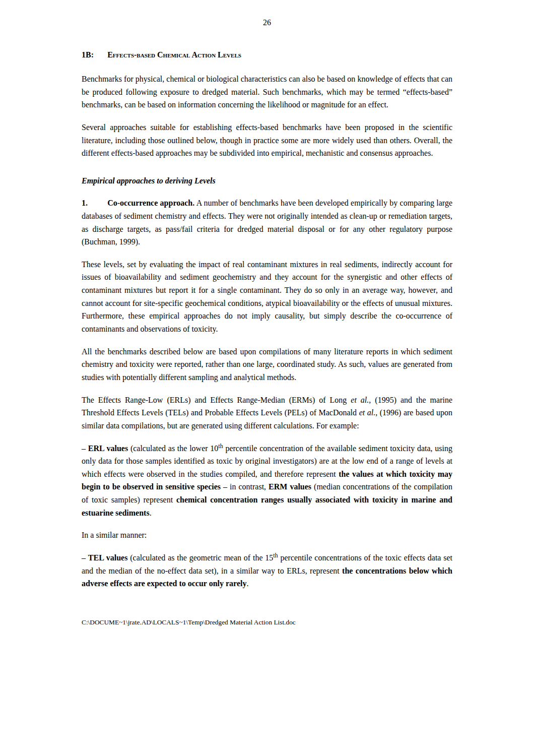26
1B: Effects-based Chemical Action Levels
Benchmarks for physical, chemical or biological characteristics can also be based on knowledge of effects that can be produced following exposure to dredged material. Such benchmarks, which may be termed “effects-based” benchmarks, can be based on information concerning the likelihood or magnitude for an effect.
Several approaches suitable for establishing effects-based benchmarks have been proposed in the scientific literature, including those outlined below, though in practice some are more widely used than others. Overall, the different effects-based approaches may be subdivided into empirical, mechanistic and consensus approaches.
Empirical approaches to deriving Levels
1. Co-occurrence approach. A number of benchmarks have been developed empirically by comparing large databases of sediment chemistry and effects. They were not originally intended as clean-up or remediation targets, as discharge targets, as pass/fail criteria for dredged material disposal or for any other regulatory purpose (Buchman, 1999).
These levels, set by evaluating the impact of real contaminant mixtures in real sediments, indirectly account for issues of bioavailability and sediment geochemistry and they account for the synergistic and other effects of contaminant mixtures but report it for a single contaminant. They do so only in an average way, however, and cannot account for site-specific geochemical conditions, atypical bioavailability or the effects of unusual mixtures. Furthermore, these empirical approaches do not imply causality, but simply describe the co-occurrence of contaminants and observations of toxicity.
All the benchmarks described below are based upon compilations of many literature reports in which sediment chemistry and toxicity were reported, rather than one large, coordinated study. As such, values are generated from studies with potentially different sampling and analytical methods.
The Effects Range-Low (ERLs) and Effects Range-Median (ERMs) of Long et al., (1995) and the marine Threshold Effects Levels (TELs) and Probable Effects Levels (PELs) of MacDonald et al., (1996) are based upon similar data compilations, but are generated using different calculations. For example:
– ERL values (calculated as the lower 10th percentile concentration of the available sediment toxicity data, using only data for those samples identified as toxic by original investigators) are at the low end of a range of levels at which effects were observed in the studies compiled, and therefore represent the values at which toxicity may begin to be observed in sensitive species – in contrast, ERM values (median concentrations of the compilation of toxic samples) represent chemical concentration ranges usually associated with toxicity in marine and estuarine sediments.
In a similar manner:
– TEL values (calculated as the geometric mean of the 15th percentile concentrations of the toxic effects data set and the median of the no-effect data set), in a similar way to ERLs, represent the concentrations below which adverse effects are expected to occur only rarely.
C:\DOCUME~1\jrate.AD\LOCALS~1\Temp\Dredged Material Action List.doc